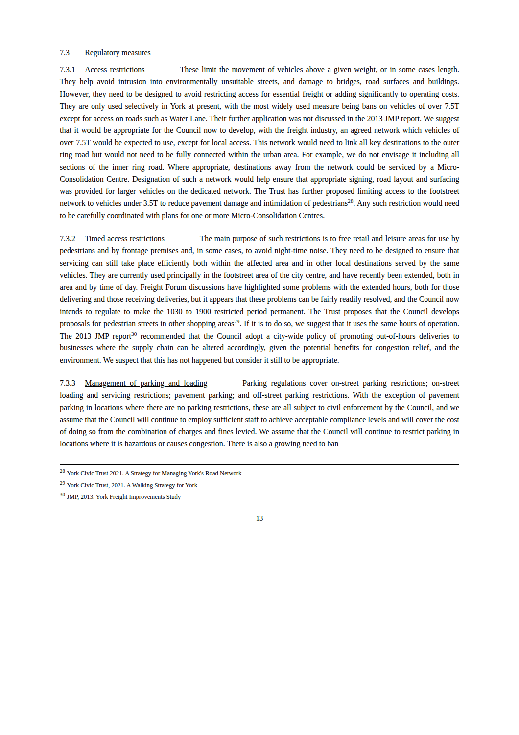7.3 Regulatory measures
7.3.1 Access restrictions
These limit the movement of vehicles above a given weight, or in some cases length. They help avoid intrusion into environmentally unsuitable streets, and damage to bridges, road surfaces and buildings. However, they need to be designed to avoid restricting access for essential freight or adding significantly to operating costs. They are only used selectively in York at present, with the most widely used measure being bans on vehicles of over 7.5T except for access on roads such as Water Lane. Their further application was not discussed in the 2013 JMP report. We suggest that it would be appropriate for the Council now to develop, with the freight industry, an agreed network which vehicles of over 7.5T would be expected to use, except for local access. This network would need to link all key destinations to the outer ring road but would not need to be fully connected within the urban area. For example, we do not envisage it including all sections of the inner ring road. Where appropriate, destinations away from the network could be serviced by a Micro-Consolidation Centre. Designation of such a network would help ensure that appropriate signing, road layout and surfacing was provided for larger vehicles on the dedicated network. The Trust has further proposed limiting access to the footstreet network to vehicles under 3.5T to reduce pavement damage and intimidation of pedestrians28. Any such restriction would need to be carefully coordinated with plans for one or more Micro-Consolidation Centres.
7.3.2 Timed access restrictions
The main purpose of such restrictions is to free retail and leisure areas for use by pedestrians and by frontage premises and, in some cases, to avoid night-time noise. They need to be designed to ensure that servicing can still take place efficiently both within the affected area and in other local destinations served by the same vehicles. They are currently used principally in the footstreet area of the city centre, and have recently been extended, both in area and by time of day. Freight Forum discussions have highlighted some problems with the extended hours, both for those delivering and those receiving deliveries, but it appears that these problems can be fairly readily resolved, and the Council now intends to regulate to make the 1030 to 1900 restricted period permanent. The Trust proposes that the Council develops proposals for pedestrian streets in other shopping areas29. If it is to do so, we suggest that it uses the same hours of operation. The 2013 JMP report30 recommended that the Council adopt a city-wide policy of promoting out-of-hours deliveries to businesses where the supply chain can be altered accordingly, given the potential benefits for congestion relief, and the environment. We suspect that this has not happened but consider it still to be appropriate.
7.3.3 Management of parking and loading
Parking regulations cover on-street parking restrictions; on-street loading and servicing restrictions; pavement parking; and off-street parking restrictions. With the exception of pavement parking in locations where there are no parking restrictions, these are all subject to civil enforcement by the Council, and we assume that the Council will continue to employ sufficient staff to achieve acceptable compliance levels and will cover the cost of doing so from the combination of charges and fines levied. We assume that the Council will continue to restrict parking in locations where it is hazardous or causes congestion. There is also a growing need to ban
28 York Civic Trust 2021. A Strategy for Managing York's Road Network
29 York Civic Trust, 2021. A Walking Strategy for York
30 JMP, 2013. York Freight Improvements Study
13